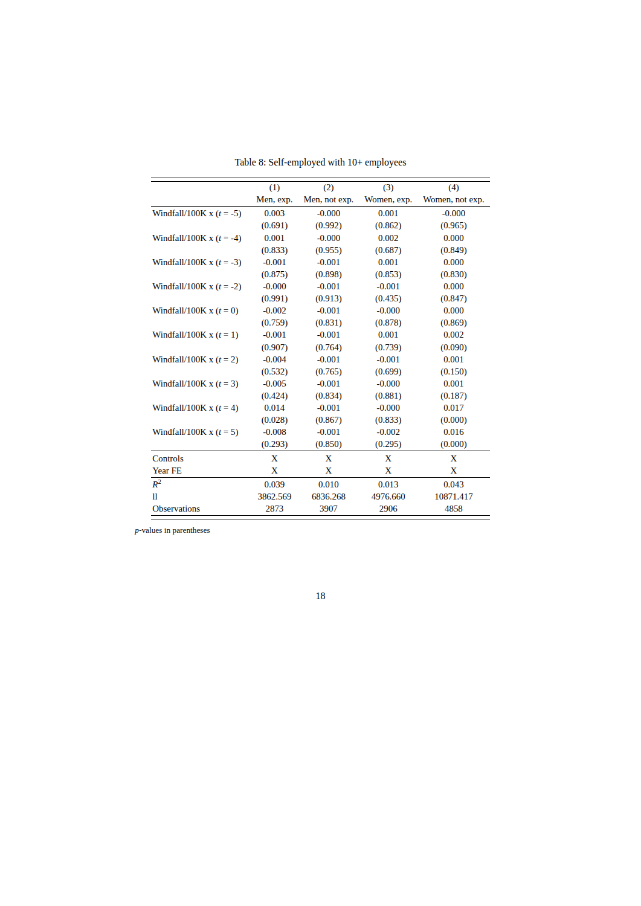Table 8: Self-employed with 10+ employees
| | (1) | (2) | (3) | (4) |
| | Men, exp. | Men, not exp. | Women, exp. | Women, not exp. |
| Windfall/100K x ( t = -5) | 0.003 | -0.000 | 0.001 | -0.000 |
| | (0.691) | (0.992) | (0.862) | (0.965) |
| Windfall/100K x ( t = -4) | 0.001 | -0.000 | 0.002 | 0.000 |
| | (0.833) | (0.955) | (0.687) | (0.849) |
| Windfall/100K x ( t = -3) | -0.001 | -0.001 | 0.001 | 0.000 |
| | (0.875) | (0.898) | (0.853) | (0.830) |
| Windfall/100K x ( t = -2) | -0.000 | -0.001 | -0.001 | 0.000 |
| | (0.991) | (0.913) | (0.435) | (0.847) |
| Windfall/100K x ( t = 0) | -0.002 | -0.001 | -0.000 | 0.000 |
| | (0.759) | (0.831) | (0.878) | (0.869) |
| Windfall/100K x ( t = 1) | -0.001 | -0.001 | 0.001 | 0.002 |
| | (0.907) | (0.764) | (0.739) | (0.090) |
| Windfall/100K x ( t = 2) | -0.004 | -0.001 | -0.001 | 0.001 |
| | (0.532) | (0.765) | (0.699) | (0.150) |
| Windfall/100K x ( t = 3) | -0.005 | -0.001 | -0.000 | 0.001 |
| | (0.424) | (0.834) | (0.881) | (0.187) |
| Windfall/100K x ( t = 4) | 0.014 | -0.001 | -0.000 | 0.017 |
| | (0.028) | (0.867) | (0.833) | (0.000) |
| Windfall/100K x ( t = 5) | -0.008 | -0.001 | -0.002 | 0.016 |
| | (0.293) | (0.850) | (0.295) | (0.000) |
| Controls | X | X | X | X |
| Year FE | X | X | X | X |
| R 2 | 0.039 | 0.010 | 0.013 | 0.043 |
| ll | 3862.569 | 6836.268 | 4976.660 | 10871.417 |
| Observations | 2873 | 3907 | 2906 | 4858 |
p-values in parentheses
18